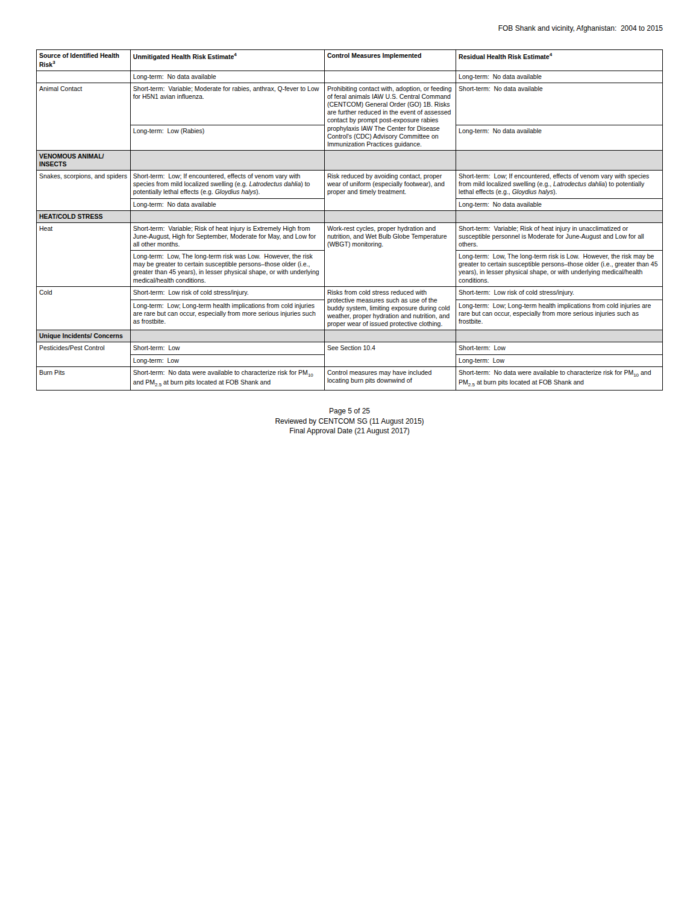FOB Shank and vicinity, Afghanistan: 2004 to 2015
| Source of Identified Health Risk 3 | Unmitigated Health Risk Estimate 4 | Control Measures Implemented | Residual Health Risk Estimate 4 |
| --- | --- | --- | --- |
| | Long-term: No data available | | Long-term: No data available |
| Animal Contact | Short-term: Variable; Moderate for rabies, anthrax, Q-fever to Low for H5N1 avian influenza. | Prohibiting contact with, adoption, or feeding of feral animals IAW U.S. Central Command (CENTCOM) General Order (GO) 1B. Risks are further reduced in the event of assessed contact by prompt post-exposure rabies prophylaxis IAW The Center for Disease Control's (CDC) Advisory Committee on Immunization Practices guidance. | Short-term: No data available |
| Long-term: Low (Rabies) | Long-term: No data available |
| VENOMOUS ANIMAL/ INSECTS | | | |
| Snakes, scorpions, and spiders | Short-term: Low; If encountered, effects of venom vary with species from mild localized swelling (e.g. Latrodectus dahlia ) to potentially lethal effects (e.g. Gloydius halys ). | Risk reduced by avoiding contact, proper wear of uniform (especially footwear), and proper and timely treatment. | Short-term: Low; If encountered, effects of venom vary with species from mild localized swelling (e.g., Latrodectus dahlia ) to potentially lethal effects (e.g., Gloydius halys ). |
| Long-term: No data available | Long-term: No data available |
| HEAT/COLD STRESS | | | |
| Heat | Short-term: Variable; Risk of heat injury is Extremely High from June-August, High for September, Moderate for May, and Low for all other months. | Work-rest cycles, proper hydration and nutrition, and Wet Bulb Globe Temperature (WBGT) monitoring. | Short-term: Variable; Risk of heat injury in unacclimatized or susceptible personnel is Moderate for June-August and Low for all others. |
| Long-term: Low, The long-term risk was Low. However, the risk may be greater to certain susceptible persons–those older (i.e., greater than 45 years), in lesser physical shape, or with underlying medical/health conditions. | Long-term: Low, The long-term risk is Low. However, the risk may be greater to certain susceptible persons–those older (i.e., greater than 45 years), in lesser physical shape, or with underlying medical/health conditions. |
| Cold | Short-term: Low risk of cold stress/injury. | Risks from cold stress reduced with protective measures such as use of the buddy system, limiting exposure during cold weather, proper hydration and nutrition, and proper wear of issued protective clothing. | Short-term: Low risk of cold stress/injury. |
| Long-term: Low; Long-term health implications from cold injuries are rare but can occur, especially from more serious injuries such as frostbite. | Long-term: Low; Long-term health implications from cold injuries are rare but can occur, especially from more serious injuries such as frostbite. |
| Unique Incidents/ Concerns | | | |
| Pesticides/Pest Control | Short-term: Low | See Section 10.4 | Short-term: Low |
| Long-term: Low | Long-term: Low |
| Burn Pits | Short-term: No data were available to characterize risk for PM 10 and PM 2.5 at burn pits located at FOB Shank and | Control measures may have included locating burn pits downwind of | Short-term: No data were available to characterize risk for PM 10 and PM 2.5 at burn pits located at FOB Shank and |
Page 5 of 25
Reviewed by CENTCOM SG (11 August 2015)
Final Approval Date (21 August 2017)